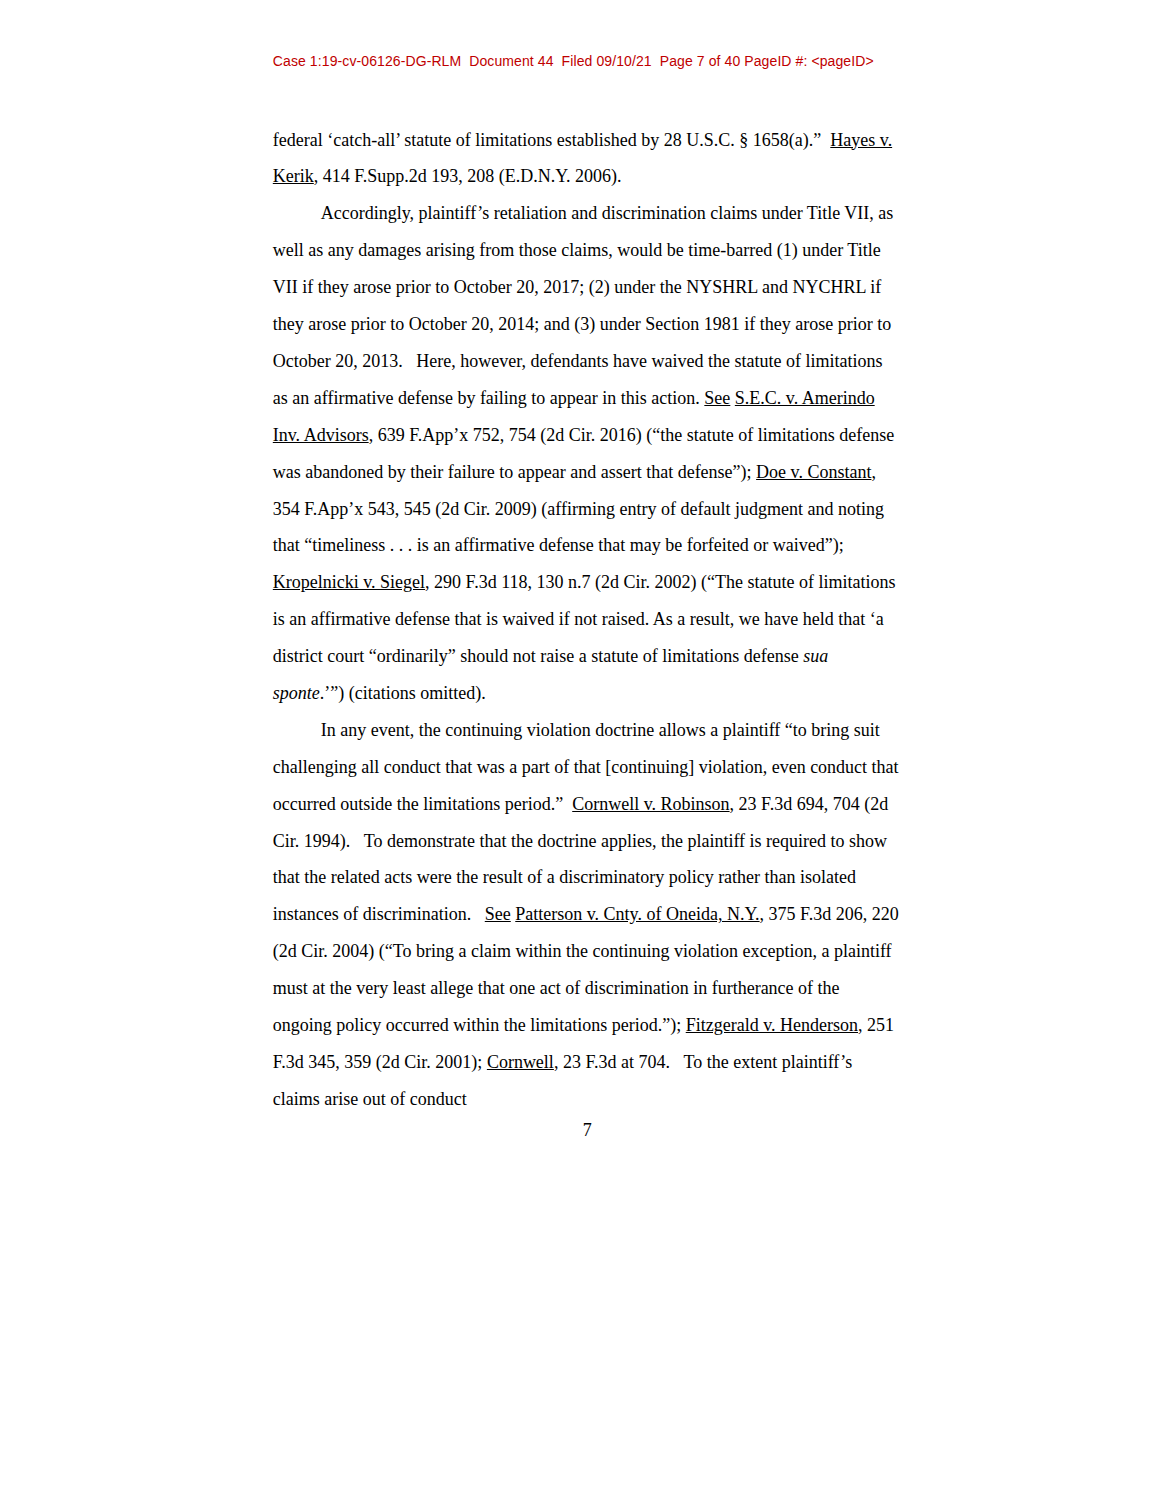Case 1:19-cv-06126-DG-RLM Document 44 Filed 09/10/21 Page 7 of 40 PageID #: <pageID>
federal ‘catch-all’ statute of limitations established by 28 U.S.C. § 1658(a).” Hayes v. Kerik, 414 F.Supp.2d 193, 208 (E.D.N.Y. 2006).
Accordingly, plaintiff’s retaliation and discrimination claims under Title VII, as well as any damages arising from those claims, would be time-barred (1) under Title VII if they arose prior to October 20, 2017; (2) under the NYSHRL and NYCHRL if they arose prior to October 20, 2014; and (3) under Section 1981 if they arose prior to October 20, 2013. Here, however, defendants have waived the statute of limitations as an affirmative defense by failing to appear in this action. See S.E.C. v. Amerindo Inv. Advisors, 639 F.App’x 752, 754 (2d Cir. 2016) (“the statute of limitations defense was abandoned by their failure to appear and assert that defense”); Doe v. Constant, 354 F.App’x 543, 545 (2d Cir. 2009) (affirming entry of default judgment and noting that “timeliness . . . is an affirmative defense that may be forfeited or waived”); Kropelnicki v. Siegel, 290 F.3d 118, 130 n.7 (2d Cir. 2002) (“The statute of limitations is an affirmative defense that is waived if not raised. As a result, we have held that ‘a district court “ordinarily” should not raise a statute of limitations defense sua sponte.’”) (citations omitted).
In any event, the continuing violation doctrine allows a plaintiff “to bring suit challenging all conduct that was a part of that [continuing] violation, even conduct that occurred outside the limitations period.” Cornwell v. Robinson, 23 F.3d 694, 704 (2d Cir. 1994). To demonstrate that the doctrine applies, the plaintiff is required to show that the related acts were the result of a discriminatory policy rather than isolated instances of discrimination. See Patterson v. Cnty. of Oneida, N.Y., 375 F.3d 206, 220 (2d Cir. 2004) (“To bring a claim within the continuing violation exception, a plaintiff must at the very least allege that one act of discrimination in furtherance of the ongoing policy occurred within the limitations period.”); Fitzgerald v. Henderson, 251 F.3d 345, 359 (2d Cir. 2001); Cornwell, 23 F.3d at 704. To the extent plaintiff’s claims arise out of conduct
7